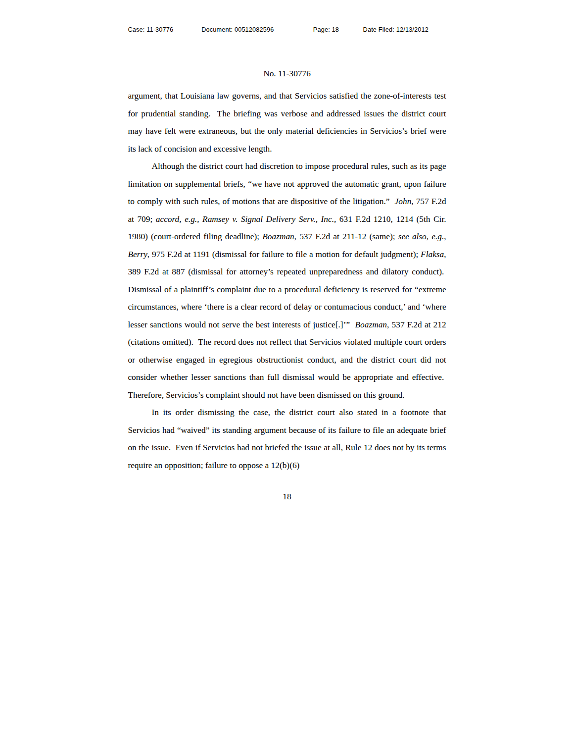Case: 11-30776 Document: 00512082596 Page: 18 Date Filed: 12/13/2012
No. 11-30776
argument, that Louisiana law governs, and that Servicios satisfied the zone-of-interests test for prudential standing. The briefing was verbose and addressed issues the district court may have felt were extraneous, but the only material deficiencies in Servicios’s brief were its lack of concision and excessive length.
Although the district court had discretion to impose procedural rules, such as its page limitation on supplemental briefs, “we have not approved the automatic grant, upon failure to comply with such rules, of motions that are dispositive of the litigation.” John, 757 F.2d at 709; accord, e.g., Ramsey v. Signal Delivery Serv., Inc., 631 F.2d 1210, 1214 (5th Cir. 1980) (court-ordered filing deadline); Boazman, 537 F.2d at 211-12 (same); see also, e.g., Berry, 975 F.2d at 1191 (dismissal for failure to file a motion for default judgment); Flaksa, 389 F.2d at 887 (dismissal for attorney’s repeated unpreparedness and dilatory conduct). Dismissal of a plaintiff’s complaint due to a procedural deficiency is reserved for “extreme circumstances, where ‘there is a clear record of delay or contumacious conduct,’ and ‘where lesser sanctions would not serve the best interests of justice[.]’” Boazman, 537 F.2d at 212 (citations omitted). The record does not reflect that Servicios violated multiple court orders or otherwise engaged in egregious obstructionist conduct, and the district court did not consider whether lesser sanctions than full dismissal would be appropriate and effective. Therefore, Servicios’s complaint should not have been dismissed on this ground.
In its order dismissing the case, the district court also stated in a footnote that Servicios had “waived” its standing argument because of its failure to file an adequate brief on the issue. Even if Servicios had not briefed the issue at all, Rule 12 does not by its terms require an opposition; failure to oppose a 12(b)(6)
18